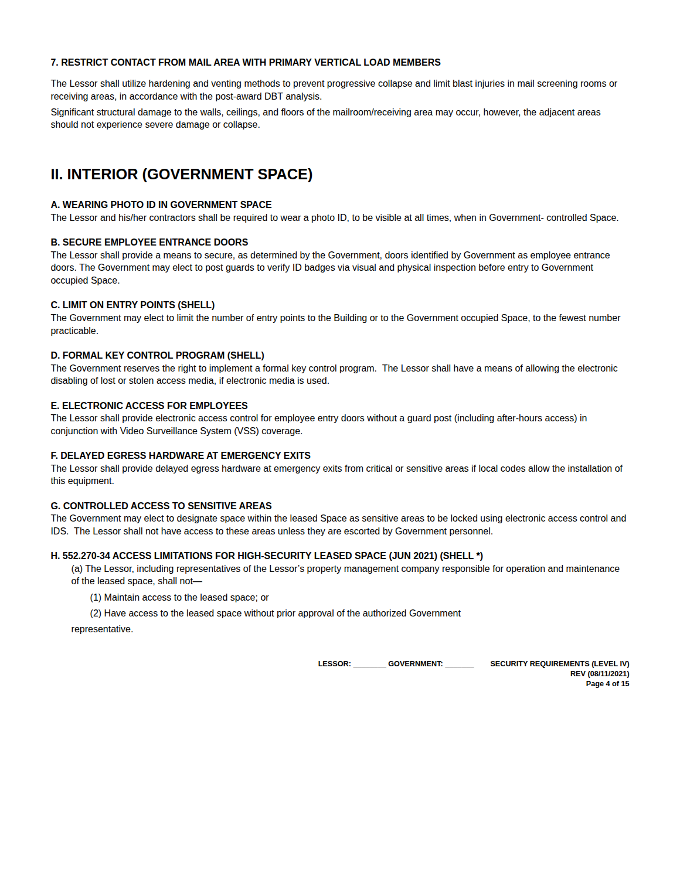7. RESTRICT CONTACT FROM MAIL AREA WITH PRIMARY VERTICAL LOAD MEMBERS
The Lessor shall utilize hardening and venting methods to prevent progressive collapse and limit blast injuries in mail screening rooms or receiving areas, in accordance with the post-award DBT analysis.
Significant structural damage to the walls, ceilings, and floors of the mailroom/receiving area may occur, however, the adjacent areas should not experience severe damage or collapse.
II. INTERIOR (GOVERNMENT SPACE)
A. WEARING PHOTO ID IN GOVERNMENT SPACE
The Lessor and his/her contractors shall be required to wear a photo ID, to be visible at all times, when in Government- controlled Space.
B. SECURE EMPLOYEE ENTRANCE DOORS
The Lessor shall provide a means to secure, as determined by the Government, doors identified by Government as employee entrance doors. The Government may elect to post guards to verify ID badges via visual and physical inspection before entry to Government occupied Space.
C. LIMIT ON ENTRY POINTS (SHELL)
The Government may elect to limit the number of entry points to the Building or to the Government occupied Space, to the fewest number practicable.
D. FORMAL KEY CONTROL PROGRAM (SHELL)
The Government reserves the right to implement a formal key control program. The Lessor shall have a means of allowing the electronic disabling of lost or stolen access media, if electronic media is used.
E. ELECTRONIC ACCESS FOR EMPLOYEES
The Lessor shall provide electronic access control for employee entry doors without a guard post (including after-hours access) in conjunction with Video Surveillance System (VSS) coverage.
F. DELAYED EGRESS HARDWARE AT EMERGENCY EXITS
The Lessor shall provide delayed egress hardware at emergency exits from critical or sensitive areas if local codes allow the installation of this equipment.
G. CONTROLLED ACCESS TO SENSITIVE AREAS
The Government may elect to designate space within the leased Space as sensitive areas to be locked using electronic access control and IDS. The Lessor shall not have access to these areas unless they are escorted by Government personnel.
H. 552.270-34 ACCESS LIMITATIONS FOR HIGH-SECURITY LEASED SPACE (JUN 2021) (SHELL *)
(a) The Lessor, including representatives of the Lessor’s property management company responsible for operation and maintenance of the leased space, shall not—
(1) Maintain access to the leased space; or
(2) Have access to the leased space without prior approval of the authorized Government
representative.
LESSOR: ________ GOVERNMENT: _______
SECURITY REQUIREMENTS (LEVEL IV)
REV (08/11/2021)
Page 4 of 15